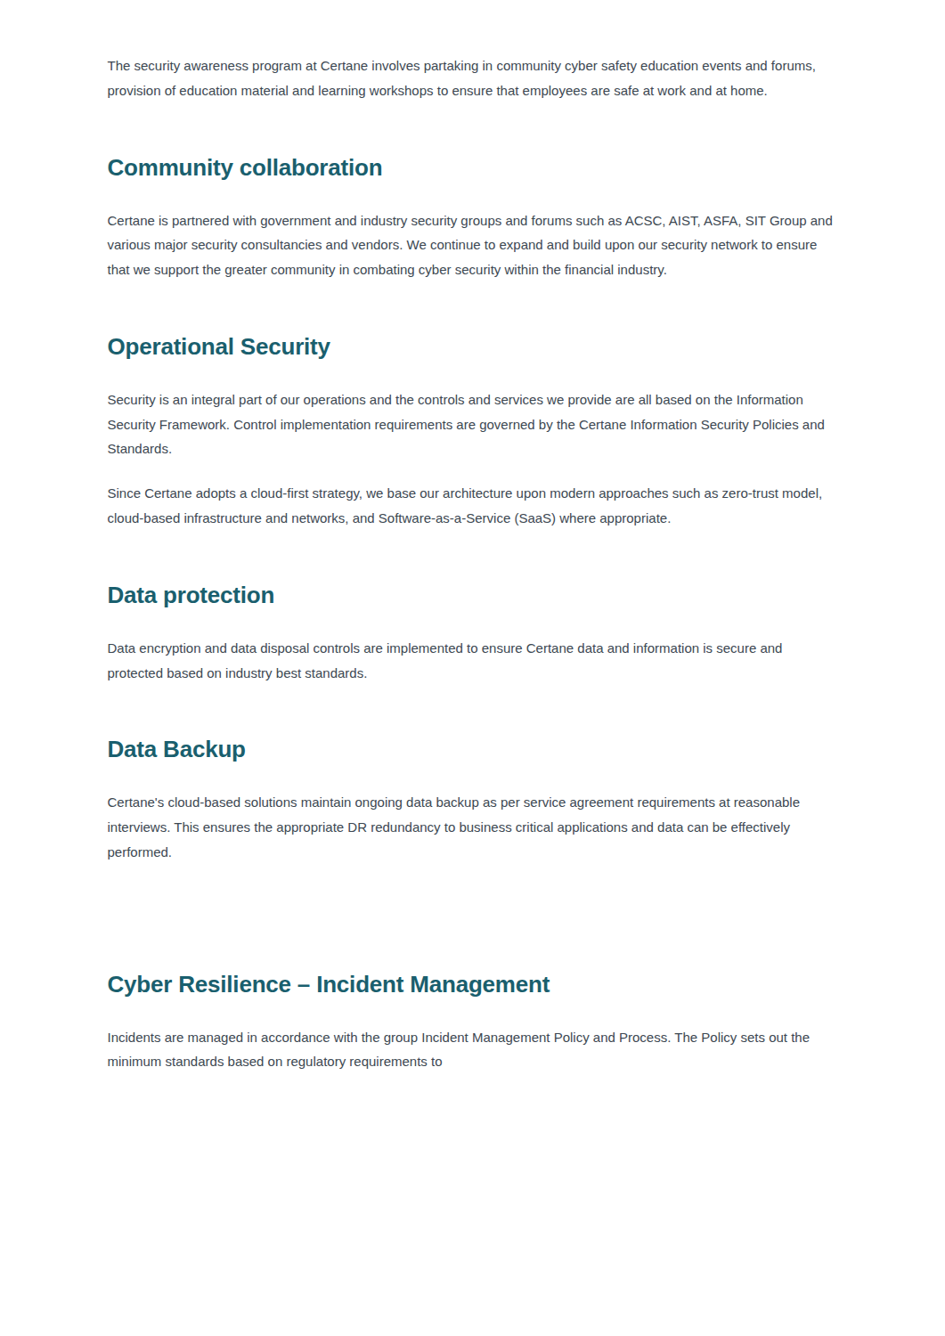The security awareness program at Certane involves partaking in community cyber safety education events and forums, provision of education material and learning workshops to ensure that employees are safe at work and at home.
Community collaboration
Certane is partnered with government and industry security groups and forums such as ACSC, AIST, ASFA, SIT Group and various major security consultancies and vendors. We continue to expand and build upon our security network to ensure that we support the greater community in combating cyber security within the financial industry.
Operational Security
Security is an integral part of our operations and the controls and services we provide are all based on the Information Security Framework. Control implementation requirements are governed by the Certane Information Security Policies and Standards.
Since Certane adopts a cloud-first strategy, we base our architecture upon modern approaches such as zero-trust model, cloud-based infrastructure and networks, and Software-as-a-Service (SaaS) where appropriate.
Data protection
Data encryption and data disposal controls are implemented to ensure Certane data and information is secure and protected based on industry best standards.
Data Backup
Certane's cloud-based solutions maintain ongoing data backup as per service agreement requirements at reasonable interviews. This ensures the appropriate DR redundancy to business critical applications and data can be effectively performed.
Cyber Resilience – Incident Management
Incidents are managed in accordance with the group Incident Management Policy and Process. The Policy sets out the minimum standards based on regulatory requirements to